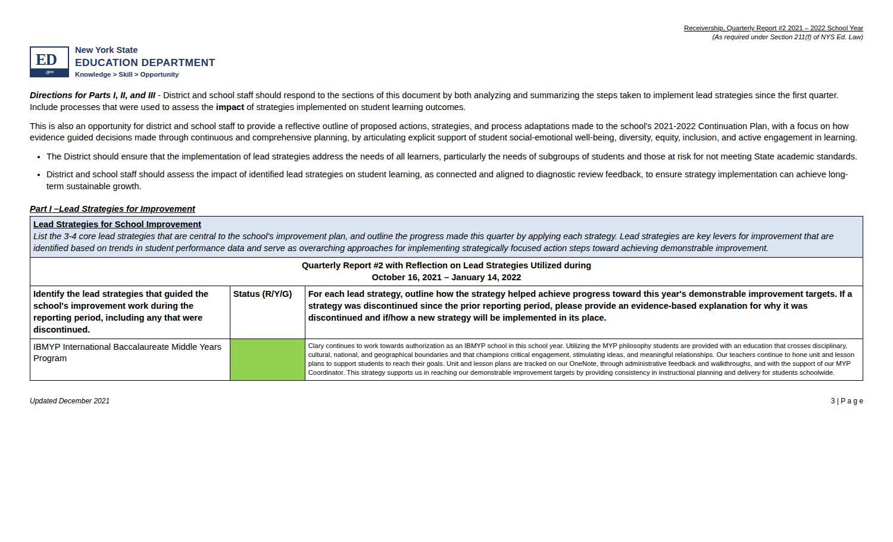Receivership, Quarterly Report #2 2021 – 2022 School Year
(As required under Section 211(f) of NYS Ed. Law)
ED .gov
New York State
EDUCATION DEPARTMENT
Knowledge > Skill > Opportunity
Directions for Parts I, II, and III - District and school staff should respond to the sections of this document by both analyzing and summarizing the steps taken to implement lead strategies since the first quarter. Include processes that were used to assess the impact of strategies implemented on student learning outcomes.
This is also an opportunity for district and school staff to provide a reflective outline of proposed actions, strategies, and process adaptations made to the school's 2021-2022 Continuation Plan, with a focus on how evidence guided decisions made through continuous and comprehensive planning, by articulating explicit support of student social-emotional well-being, diversity, equity, inclusion, and active engagement in learning.
The District should ensure that the implementation of lead strategies address the needs of all learners, particularly the needs of subgroups of students and those at risk for not meeting State academic standards.
District and school staff should assess the impact of identified lead strategies on student learning, as connected and aligned to diagnostic review feedback, to ensure strategy implementation can achieve long-term sustainable growth.
Part I –Lead Strategies for Improvement
| Lead Strategies for School Improvement List the 3-4 core lead strategies that are central to the school's improvement plan, and outline the progress made this quarter by applying each strategy. Lead strategies are key levers for improvement that are identified based on trends in student performance data and serve as overarching approaches for implementing strategically focused action steps toward achieving demonstrable improvement. |
| Quarterly Report #2 with Reflection on Lead Strategies Utilized during October 16, 2021 – January 14, 2022 |
| Identify the lead strategies that guided the school's improvement work during the reporting period, including any that were discontinued. | Status (R/Y/G) | For each lead strategy, outline how the strategy helped achieve progress toward this year's demonstrable improvement targets. If a strategy was discontinued since the prior reporting period, please provide an evidence-based explanation for why it was discontinued and if/how a new strategy will be implemented in its place. |
| IBMYP International Baccalaureate Middle Years Program | | Clary continues to work towards authorization as an IBMYP school in this school year. Utilizing the MYP philosophy students are provided with an education that crosses disciplinary, cultural, national, and geographical boundaries and that champions critical engagement, stimulating ideas, and meaningful relationships. Our teachers continue to hone unit and lesson plans to support students to reach their goals. Unit and lesson plans are tracked on our OneNote, through administrative feedback and walkthroughs, and with the support of our MYP Coordinator. This strategy supports us in reaching our demonstrable improvement targets by providing consistency in instructional planning and delivery for students schoolwide. |
Updated December 2021
3 | P a g e